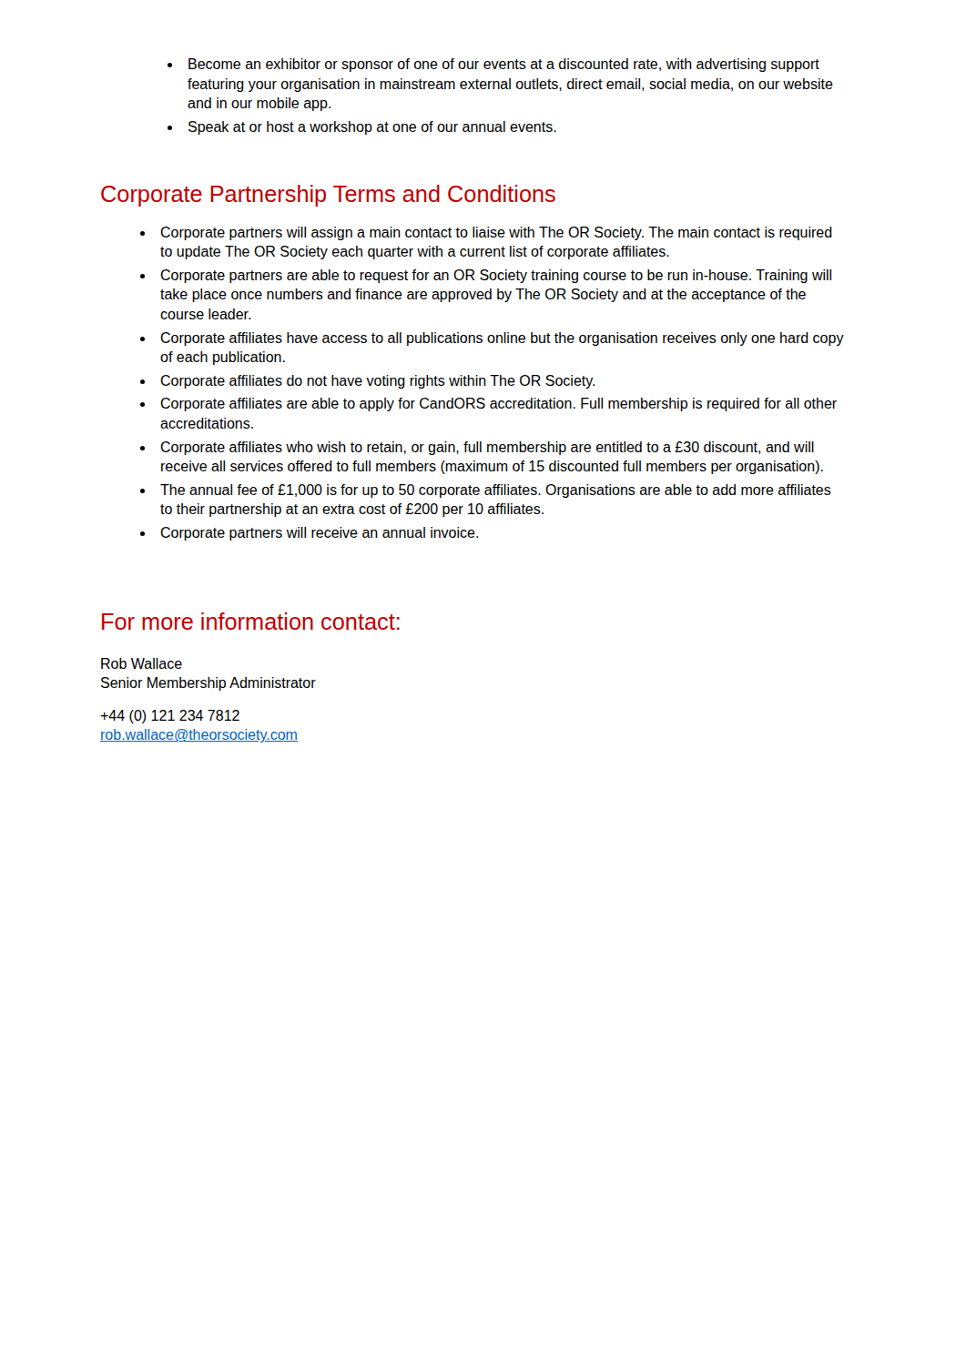Become an exhibitor or sponsor of one of our events at a discounted rate, with advertising support featuring your organisation in mainstream external outlets, direct email, social media, on our website and in our mobile app.
Speak at or host a workshop at one of our annual events.
Corporate Partnership Terms and Conditions
Corporate partners will assign a main contact to liaise with The OR Society. The main contact is required to update The OR Society each quarter with a current list of corporate affiliates.
Corporate partners are able to request for an OR Society training course to be run in-house. Training will take place once numbers and finance are approved by The OR Society and at the acceptance of the course leader.
Corporate affiliates have access to all publications online but the organisation receives only one hard copy of each publication.
Corporate affiliates do not have voting rights within The OR Society.
Corporate affiliates are able to apply for CandORS accreditation. Full membership is required for all other accreditations.
Corporate affiliates who wish to retain, or gain, full membership are entitled to a £30 discount, and will receive all services offered to full members (maximum of 15 discounted full members per organisation).
The annual fee of £1,000 is for up to 50 corporate affiliates. Organisations are able to add more affiliates to their partnership at an extra cost of £200 per 10 affiliates.
Corporate partners will receive an annual invoice.
For more information contact:
Rob Wallace
Senior Membership Administrator
+44 (0) 121 234 7812
rob.wallace@theorsociety.com